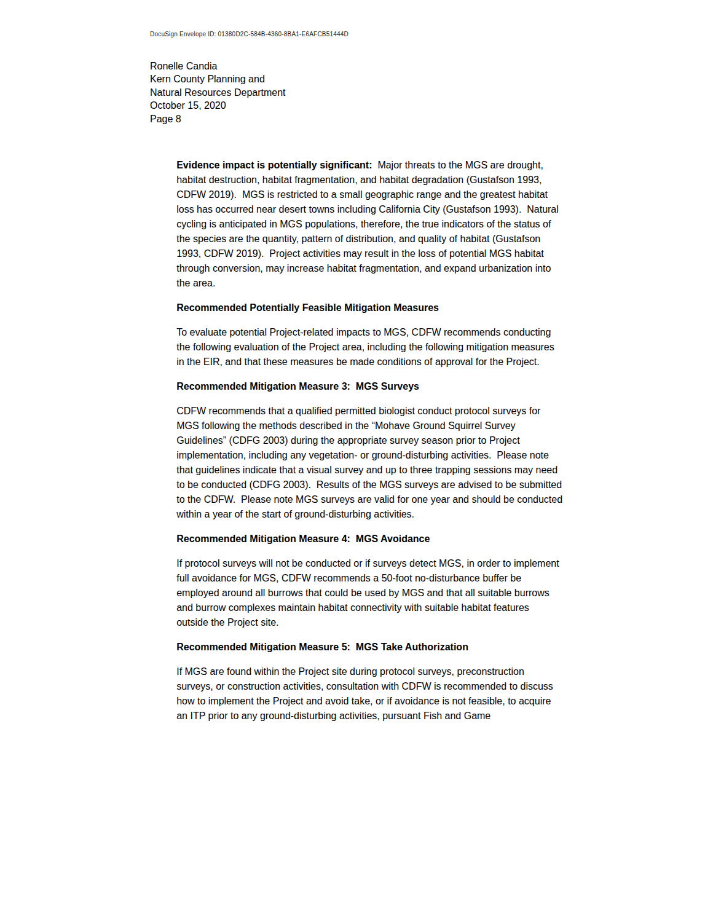DocuSign Envelope ID: 01380D2C-584B-4360-8BA1-E6AFCB51444D
Ronelle Candia
Kern County Planning and
Natural Resources Department
October 15, 2020
Page 8
Evidence impact is potentially significant: Major threats to the MGS are drought, habitat destruction, habitat fragmentation, and habitat degradation (Gustafson 1993, CDFW 2019). MGS is restricted to a small geographic range and the greatest habitat loss has occurred near desert towns including California City (Gustafson 1993). Natural cycling is anticipated in MGS populations, therefore, the true indicators of the status of the species are the quantity, pattern of distribution, and quality of habitat (Gustafson 1993, CDFW 2019). Project activities may result in the loss of potential MGS habitat through conversion, may increase habitat fragmentation, and expand urbanization into the area.
Recommended Potentially Feasible Mitigation Measures
To evaluate potential Project-related impacts to MGS, CDFW recommends conducting the following evaluation of the Project area, including the following mitigation measures in the EIR, and that these measures be made conditions of approval for the Project.
Recommended Mitigation Measure 3: MGS Surveys
CDFW recommends that a qualified permitted biologist conduct protocol surveys for MGS following the methods described in the “Mohave Ground Squirrel Survey Guidelines” (CDFG 2003) during the appropriate survey season prior to Project implementation, including any vegetation- or ground-disturbing activities. Please note that guidelines indicate that a visual survey and up to three trapping sessions may need to be conducted (CDFG 2003). Results of the MGS surveys are advised to be submitted to the CDFW. Please note MGS surveys are valid for one year and should be conducted within a year of the start of ground-disturbing activities.
Recommended Mitigation Measure 4: MGS Avoidance
If protocol surveys will not be conducted or if surveys detect MGS, in order to implement full avoidance for MGS, CDFW recommends a 50-foot no-disturbance buffer be employed around all burrows that could be used by MGS and that all suitable burrows and burrow complexes maintain habitat connectivity with suitable habitat features outside the Project site.
Recommended Mitigation Measure 5: MGS Take Authorization
If MGS are found within the Project site during protocol surveys, preconstruction surveys, or construction activities, consultation with CDFW is recommended to discuss how to implement the Project and avoid take, or if avoidance is not feasible, to acquire an ITP prior to any ground-disturbing activities, pursuant Fish and Game